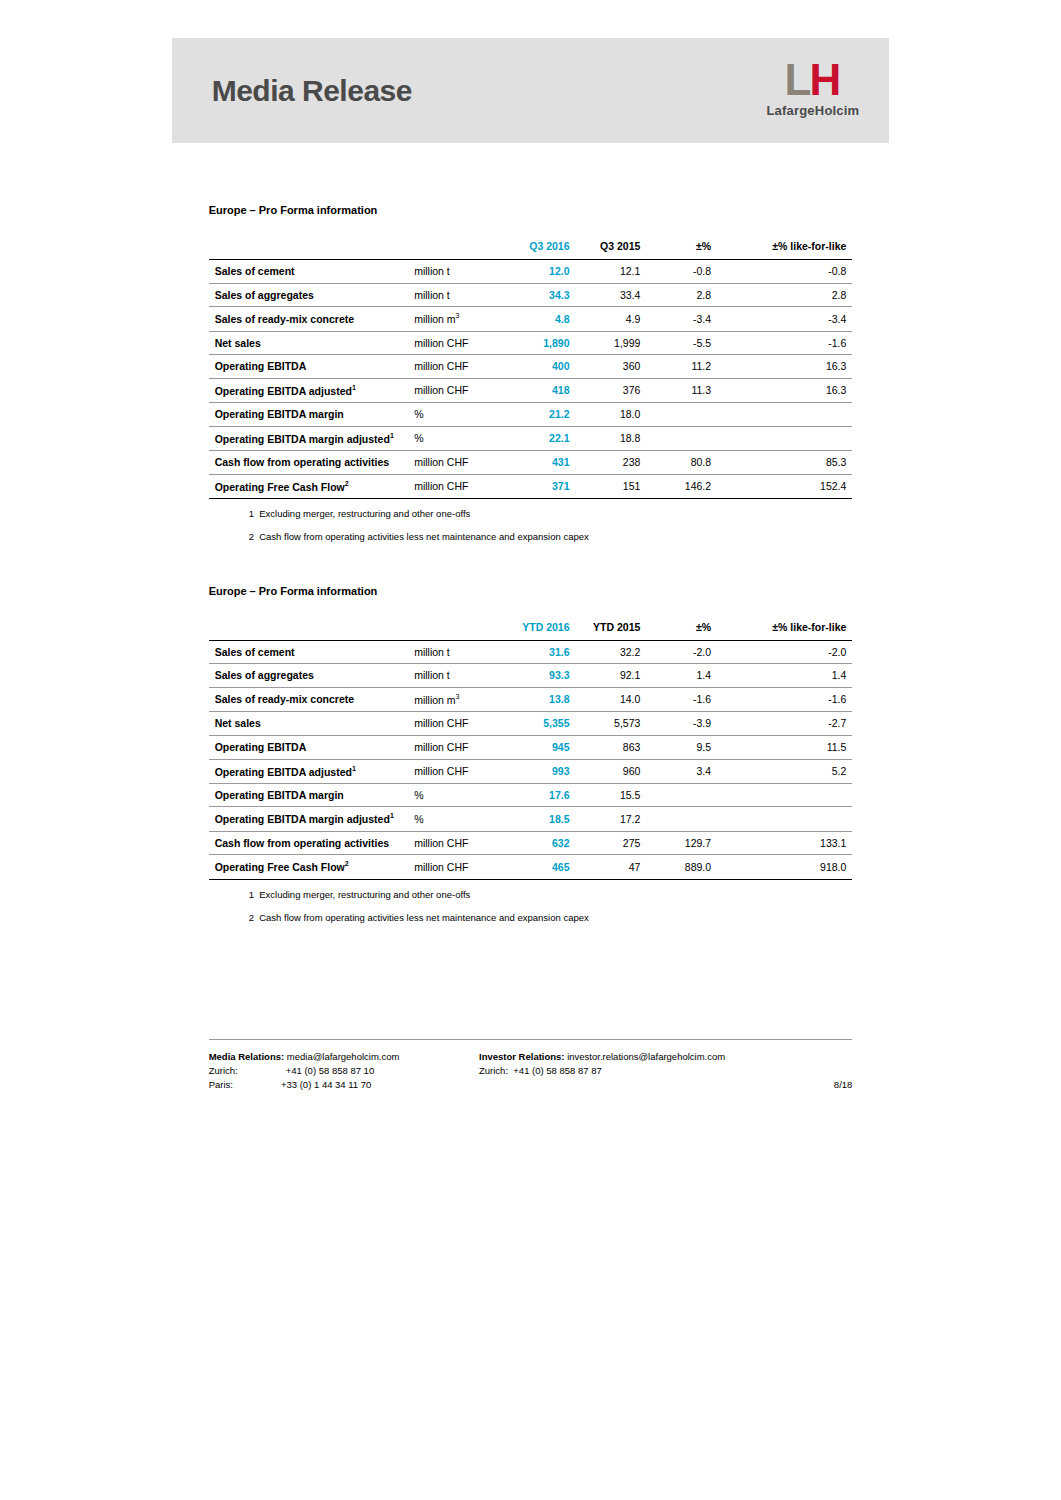Media Release
LH
LafargeHolcim
Europe – Pro Forma information
| | | Q3 2016 | Q3 2015 | ±% | ±% like-for-like |
| --- | --- | --- | --- | --- | --- |
| Sales of cement | million t | 12.0 | 12.1 | -0.8 | -0.8 |
| Sales of aggregates | million t | 34.3 | 33.4 | 2.8 | 2.8 |
| Sales of ready-mix concrete | million m 3 | 4.8 | 4.9 | -3.4 | -3.4 |
| Net sales | million CHF | 1,890 | 1,999 | -5.5 | -1.6 |
| Operating EBITDA | million CHF | 400 | 360 | 11.2 | 16.3 |
| Operating EBITDA adjusted 1 | million CHF | 418 | 376 | 11.3 | 16.3 |
| Operating EBITDA margin | % | 21.2 | 18.0 | | |
| Operating EBITDA margin adjusted 1 | % | 22.1 | 18.8 | | |
| Cash flow from operating activities | million CHF | 431 | 238 | 80.8 | 85.3 |
| Operating Free Cash Flow 2 | million CHF | 371 | 151 | 146.2 | 152.4 |
1 Excluding merger, restructuring and other one-offs
2 Cash flow from operating activities less net maintenance and expansion capex
Europe – Pro Forma information
| | | YTD 2016 | YTD 2015 | ±% | ±% like-for-like |
| --- | --- | --- | --- | --- | --- |
| Sales of cement | million t | 31.6 | 32.2 | -2.0 | -2.0 |
| Sales of aggregates | million t | 93.3 | 92.1 | 1.4 | 1.4 |
| Sales of ready-mix concrete | million m 3 | 13.8 | 14.0 | -1.6 | -1.6 |
| Net sales | million CHF | 5,355 | 5,573 | -3.9 | -2.7 |
| Operating EBITDA | million CHF | 945 | 863 | 9.5 | 11.5 |
| Operating EBITDA adjusted 1 | million CHF | 993 | 960 | 3.4 | 5.2 |
| Operating EBITDA margin | % | 17.6 | 15.5 | | |
| Operating EBITDA margin adjusted 1 | % | 18.5 | 17.2 | | |
| Cash flow from operating activities | million CHF | 632 | 275 | 129.7 | 133.1 |
| Operating Free Cash Flow 2 | million CHF | 465 | 47 | 889.0 | 918.0 |
1 Excluding merger, restructuring and other one-offs
2 Cash flow from operating activities less net maintenance and expansion capex
Media Relations: media@lafargeholcim.com
Zurich: +41 (0) 58 858 87 10
Paris: +33 (0) 1 44 34 11 70
Investor Relations: investor.relations@lafargeholcim.com
Zurich: +41 (0) 58 858 87 87
8/18